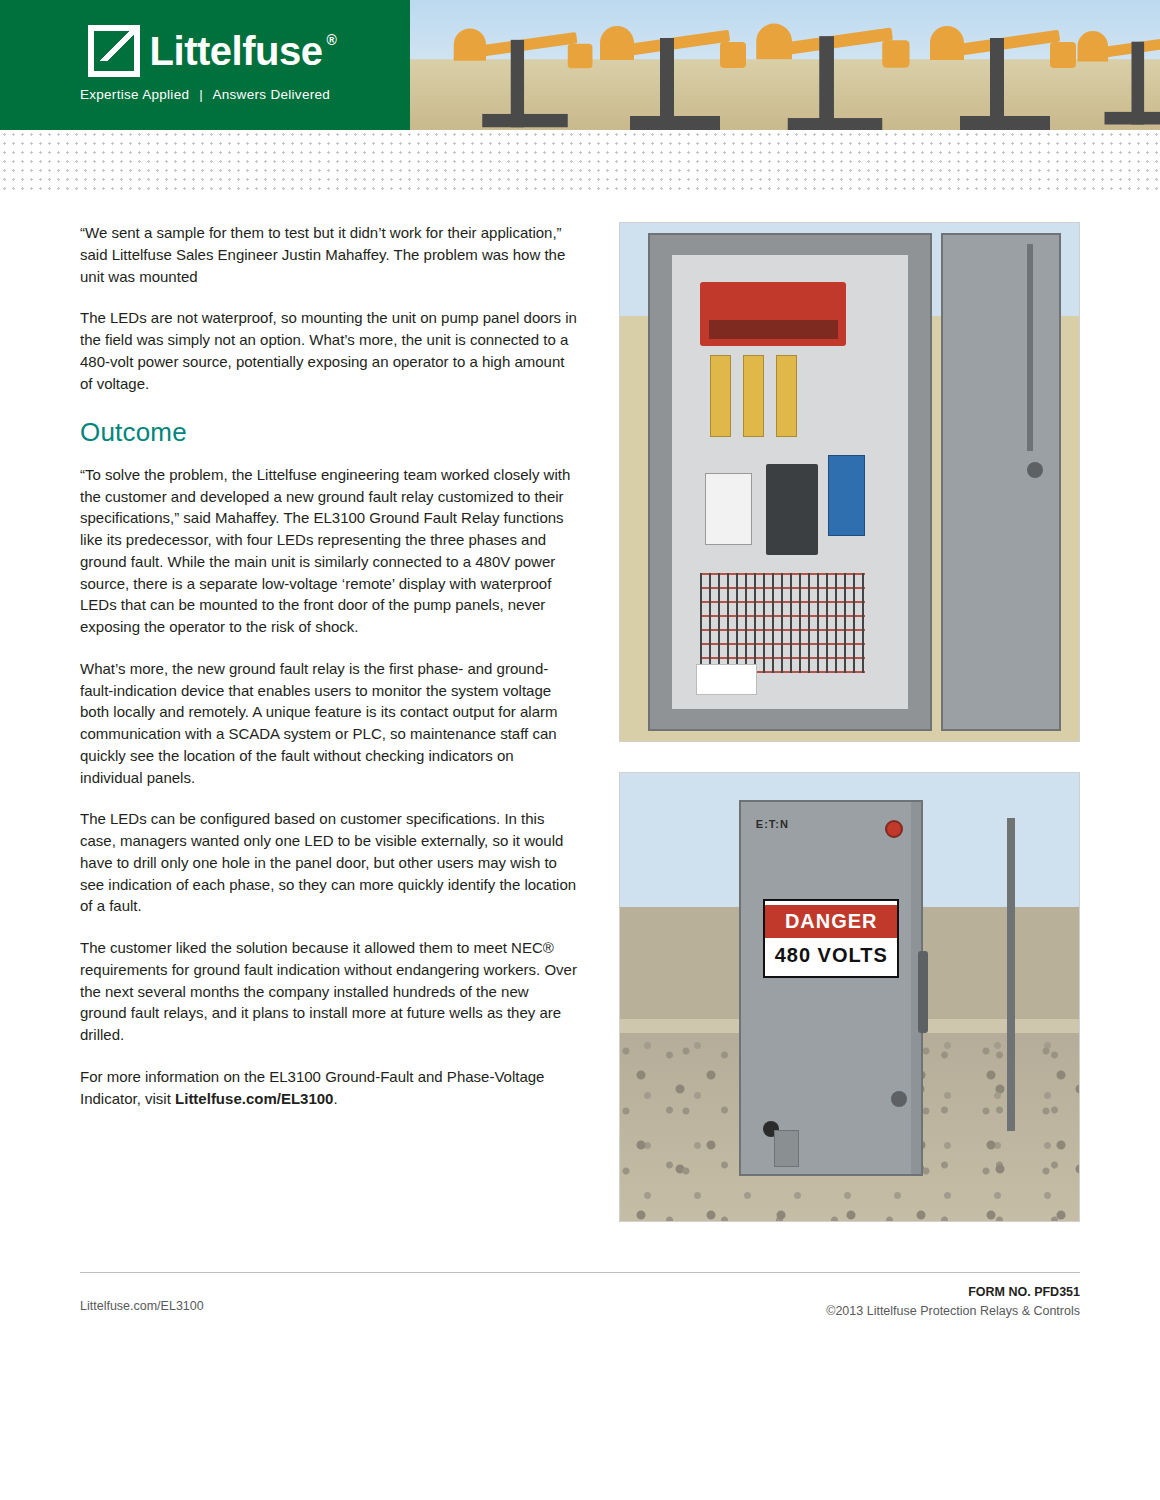Littelfuse®
Expertise Applied | Answers Delivered
“We sent a sample for them to test but it didn’t work for their application,” said Littelfuse Sales Engineer Justin Mahaffey. The problem was how the unit was mounted
The LEDs are not waterproof, so mounting the unit on pump panel doors in the field was simply not an option. What’s more, the unit is connected to a 480-volt power source, potentially exposing an operator to a high amount of voltage.
Outcome
“To solve the problem, the Littelfuse engineering team worked closely with the customer and developed a new ground fault relay customized to their specifications,” said Mahaffey. The EL3100 Ground Fault Relay functions like its predecessor, with four LEDs representing the three phases and ground fault. While the main unit is similarly connected to a 480V power source, there is a separate low-voltage ‘remote’ display with waterproof LEDs that can be mounted to the front door of the pump panels, never exposing the operator to the risk of shock.
What’s more, the new ground fault relay is the first phase- and ground-fault-indication device that enables users to monitor the system voltage both locally and remotely. A unique feature is its contact output for alarm communication with a SCADA system or PLC, so maintenance staff can quickly see the location of the fault without checking indicators on individual panels.
The LEDs can be configured based on customer specifications. In this case, managers wanted only one LED to be visible externally, so it would have to drill only one hole in the panel door, but other users may wish to see indication of each phase, so they can more quickly identify the location of a fault.
The customer liked the solution because it allowed them to meet NEC® requirements for ground fault indication without endangering workers. Over the next several months the company installed hundreds of the new ground fault relays, and it plans to install more at future wells as they are drilled.
For more information on the EL3100 Ground-Fault and Phase-Voltage Indicator, visit Littelfuse.com/EL3100.
E:T:N
DANGER
480 VOLTS
Littelfuse.com/EL3100
FORM NO. PFD351
©2013 Littelfuse Protection Relays & Controls